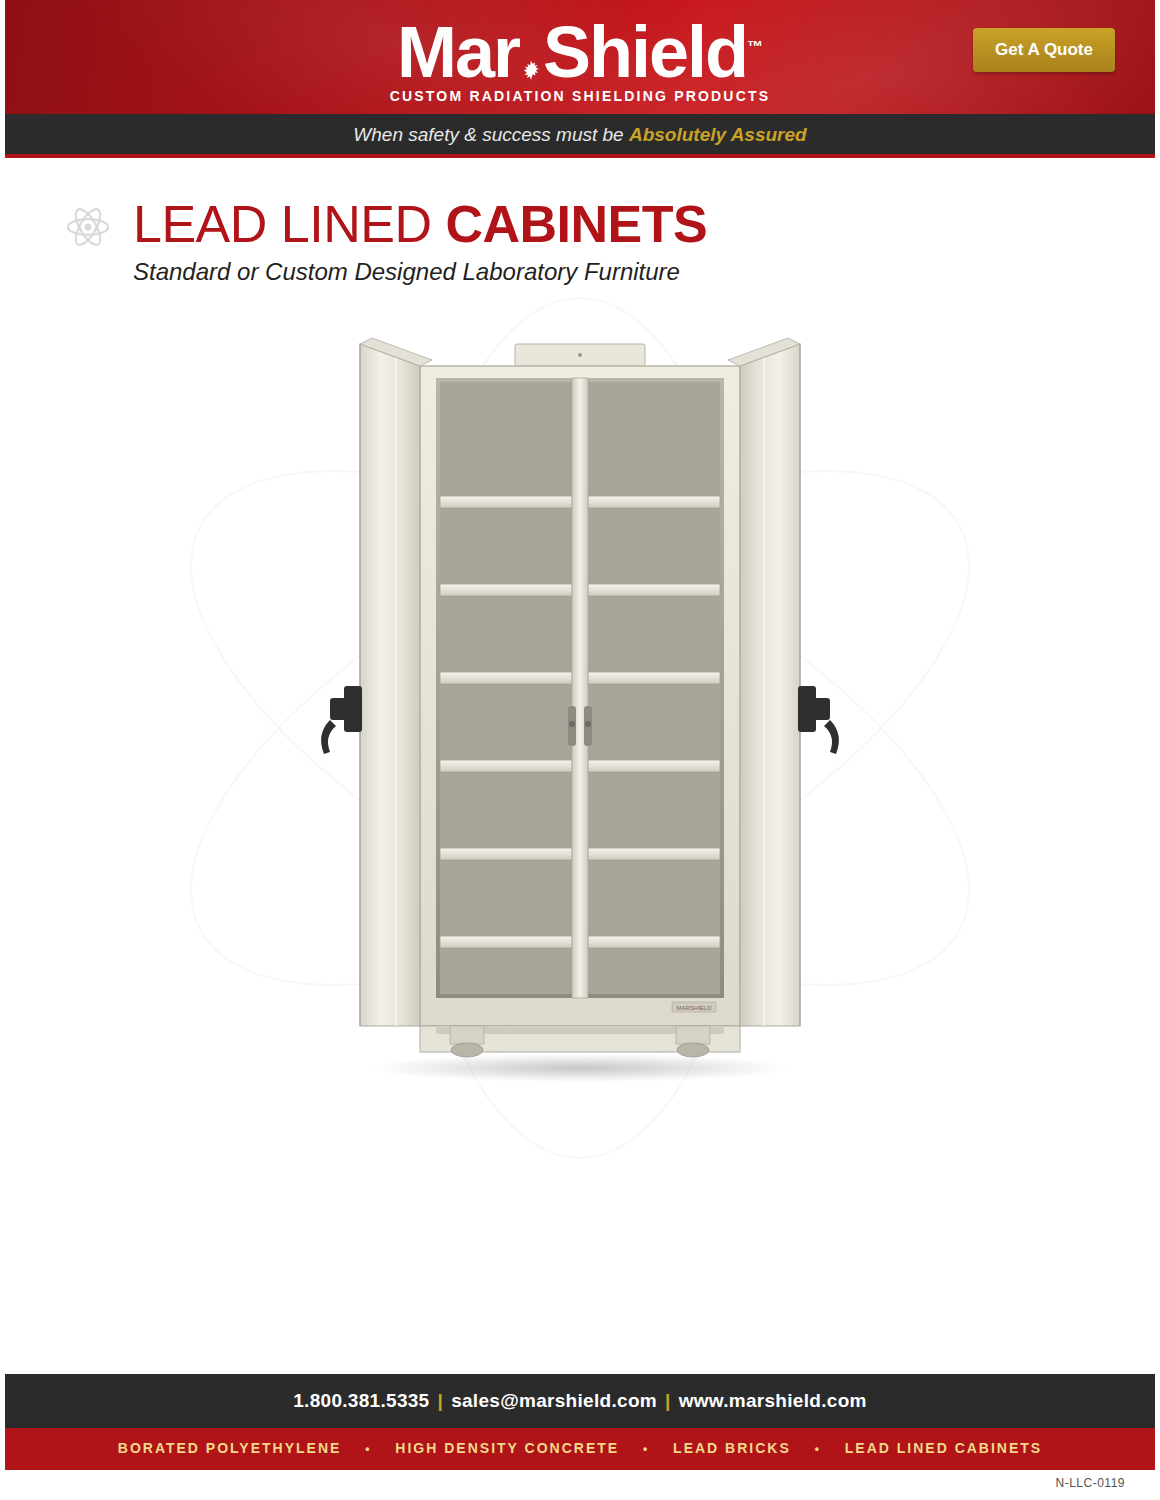Get A Quote
Mar Shield™
CUSTOM RADIATION SHIELDING PRODUCTS
When safety & success must be Absolutely Assured
LEAD LINED CABINETS
Standard or Custom Designed Laboratory Furniture
MARSHIELD
1.800.381.5335|sales@marshield.com|www.marshield.com
BORATED POLYETHYLENE • HIGH DENSITY CONCRETE • LEAD BRICKS • LEAD LINED CABINETS
N-LLC-0119